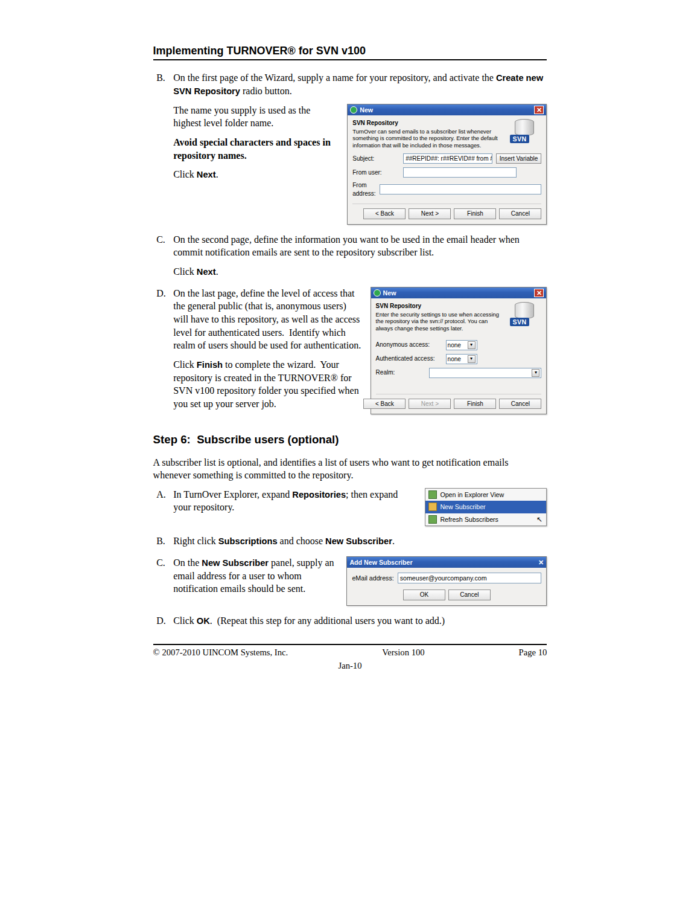Implementing TURNOVER® for SVN v100
B.
On the first page of the Wizard, supply a name for your repository, and activate the Create new SVN Repository radio button.
The name you supply is used as the highest level folder name.
Avoid special characters and spaces in repository names.
Click Next.
New ✕
SVN Repository
TurnOver can send emails to a subscriber list whenever something is committed to the repository. Enter the default information that will be included in those messages.
SVN
Subject:
##REPID##: r##REVID## from ##AUTHOR## at ##DATE##
Insert Variable
From user:
From address:
< Back Next > Finish Cancel
C.
On the second page, define the information you want to be used in the email header when commit notification emails are sent to the repository subscriber list.
Click Next.
D.
On the last page, define the level of access that the general public (that is, anonymous users) will have to this repository, as well as the access level for authenticated users. Identify which realm of users should be used for authentication.
Click Finish to complete the wizard. Your repository is created in the TURNOVER® for SVN v100 repository folder you specified when you set up your server job.
New ✕
SVN Repository
Enter the security settings to use when accessing the repository via the svn:// protocol. You can always change these settings later.
SVN
Anonymous access: none ▾
Authenticated access: none ▾
Realm: ▾
< Back Next > Finish Cancel
Step 6: Subscribe users (optional)
A subscriber list is optional, and identifies a list of users who want to get notification emails whenever something is committed to the repository.
A.
In TurnOver Explorer, expand Repositories; then expand your repository.
Open in Explorer View
New Subscriber
Refresh Subscribers ↖
B.
Right click Subscriptions and choose New Subscriber.
C.
On the New Subscriber panel, supply an email address for a user to whom notification emails should be sent.
Add New Subscriber ✕
eMail address:
someuser@yourcompany.com
OK Cancel
D.
Click OK. (Repeat this step for any additional users you want to add.)
© 2007-2010 UINCOM Systems, Inc. Version 100 Page 10
Jan-10